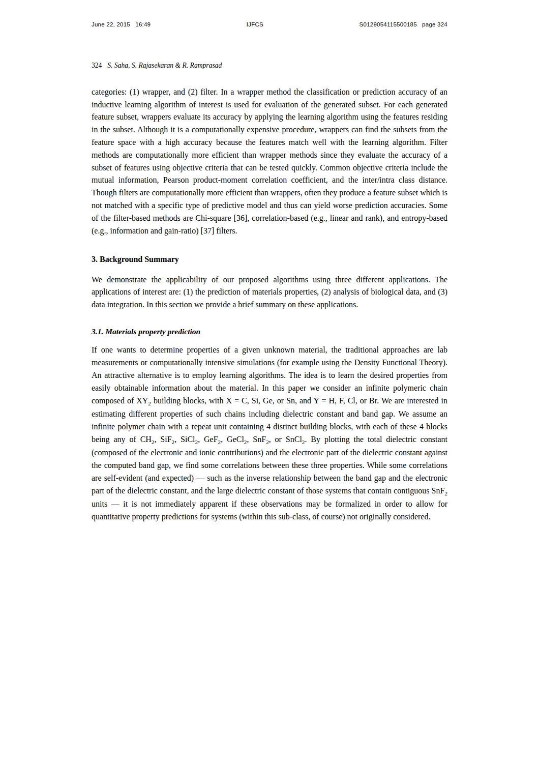June 22, 2015 16:49 IJFCS S0129054115500185 page 324
324 S. Saha, S. Rajasekaran & R. Ramprasad
categories: (1) wrapper, and (2) filter. In a wrapper method the classification or prediction accuracy of an inductive learning algorithm of interest is used for evaluation of the generated subset. For each generated feature subset, wrappers evaluate its accuracy by applying the learning algorithm using the features residing in the subset. Although it is a computationally expensive procedure, wrappers can find the subsets from the feature space with a high accuracy because the features match well with the learning algorithm. Filter methods are computationally more efficient than wrapper methods since they evaluate the accuracy of a subset of features using objective criteria that can be tested quickly. Common objective criteria include the mutual information, Pearson product-moment correlation coefficient, and the inter/intra class distance. Though filters are computationally more efficient than wrappers, often they produce a feature subset which is not matched with a specific type of predictive model and thus can yield worse prediction accuracies. Some of the filter-based methods are Chi-square [36], correlation-based (e.g., linear and rank), and entropy-based (e.g., information and gain-ratio) [37] filters.
3. Background Summary
We demonstrate the applicability of our proposed algorithms using three different applications. The applications of interest are: (1) the prediction of materials properties, (2) analysis of biological data, and (3) data integration. In this section we provide a brief summary on these applications.
3.1. Materials property prediction
If one wants to determine properties of a given unknown material, the traditional approaches are lab measurements or computationally intensive simulations (for example using the Density Functional Theory). An attractive alternative is to employ learning algorithms. The idea is to learn the desired properties from easily obtainable information about the material. In this paper we consider an infinite polymeric chain composed of XY2 building blocks, with X = C, Si, Ge, or Sn, and Y = H, F, Cl, or Br. We are interested in estimating different properties of such chains including dielectric constant and band gap. We assume an infinite polymer chain with a repeat unit containing 4 distinct building blocks, with each of these 4 blocks being any of CH2, SiF2, SiCl2, GeF2, GeCl2, SnF2, or SnCl2. By plotting the total dielectric constant (composed of the electronic and ionic contributions) and the electronic part of the dielectric constant against the computed band gap, we find some correlations between these three properties. While some correlations are self-evident (and expected) — such as the inverse relationship between the band gap and the electronic part of the dielectric constant, and the large dielectric constant of those systems that contain contiguous SnF2 units — it is not immediately apparent if these observations may be formalized in order to allow for quantitative property predictions for systems (within this sub-class, of course) not originally considered.